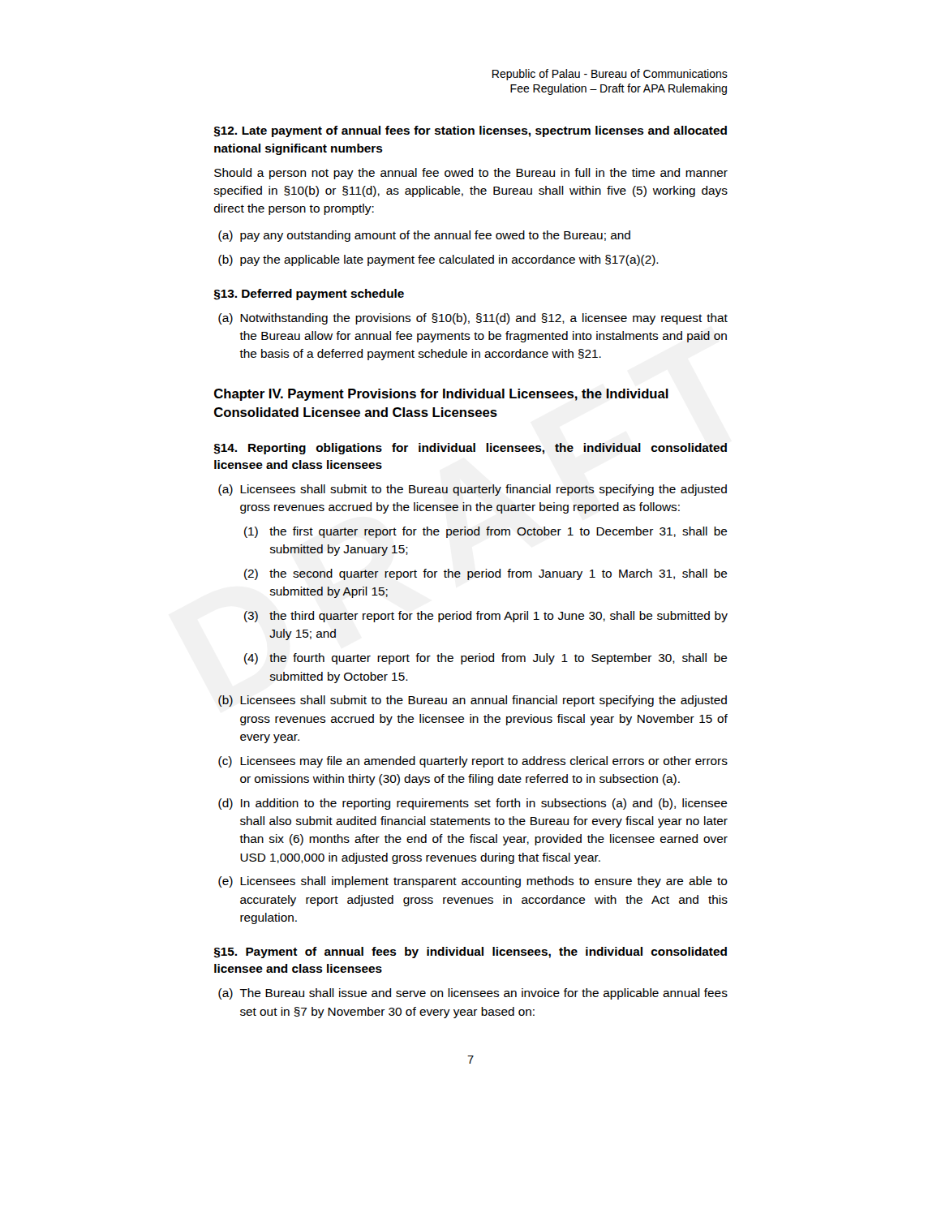DRAFT
Republic of Palau - Bureau of Communications
Fee Regulation – Draft for APA Rulemaking
§12. Late payment of annual fees for station licenses, spectrum licenses and allocated national significant numbers
Should a person not pay the annual fee owed to the Bureau in full in the time and manner specified in §10(b) or §11(d), as applicable, the Bureau shall within five (5) working days direct the person to promptly:
(a) pay any outstanding amount of the annual fee owed to the Bureau; and
(b) pay the applicable late payment fee calculated in accordance with §17(a)(2).
§13. Deferred payment schedule
(a) Notwithstanding the provisions of §10(b), §11(d) and §12, a licensee may request that the Bureau allow for annual fee payments to be fragmented into instalments and paid on the basis of a deferred payment schedule in accordance with §21.
Chapter IV. Payment Provisions for Individual Licensees, the Individual Consolidated Licensee and Class Licensees
§14. Reporting obligations for individual licensees, the individual consolidated licensee and class licensees
(a) Licensees shall submit to the Bureau quarterly financial reports specifying the adjusted gross revenues accrued by the licensee in the quarter being reported as follows:
(1) the first quarter report for the period from October 1 to December 31, shall be submitted by January 15;
(2) the second quarter report for the period from January 1 to March 31, shall be submitted by April 15;
(3) the third quarter report for the period from April 1 to June 30, shall be submitted by July 15; and
(4) the fourth quarter report for the period from July 1 to September 30, shall be submitted by October 15.
(b) Licensees shall submit to the Bureau an annual financial report specifying the adjusted gross revenues accrued by the licensee in the previous fiscal year by November 15 of every year.
(c) Licensees may file an amended quarterly report to address clerical errors or other errors or omissions within thirty (30) days of the filing date referred to in subsection (a).
(d) In addition to the reporting requirements set forth in subsections (a) and (b), licensee shall also submit audited financial statements to the Bureau for every fiscal year no later than six (6) months after the end of the fiscal year, provided the licensee earned over USD 1,000,000 in adjusted gross revenues during that fiscal year.
(e) Licensees shall implement transparent accounting methods to ensure they are able to accurately report adjusted gross revenues in accordance with the Act and this regulation.
§15. Payment of annual fees by individual licensees, the individual consolidated licensee and class licensees
(a) The Bureau shall issue and serve on licensees an invoice for the applicable annual fees set out in §7 by November 30 of every year based on:
7